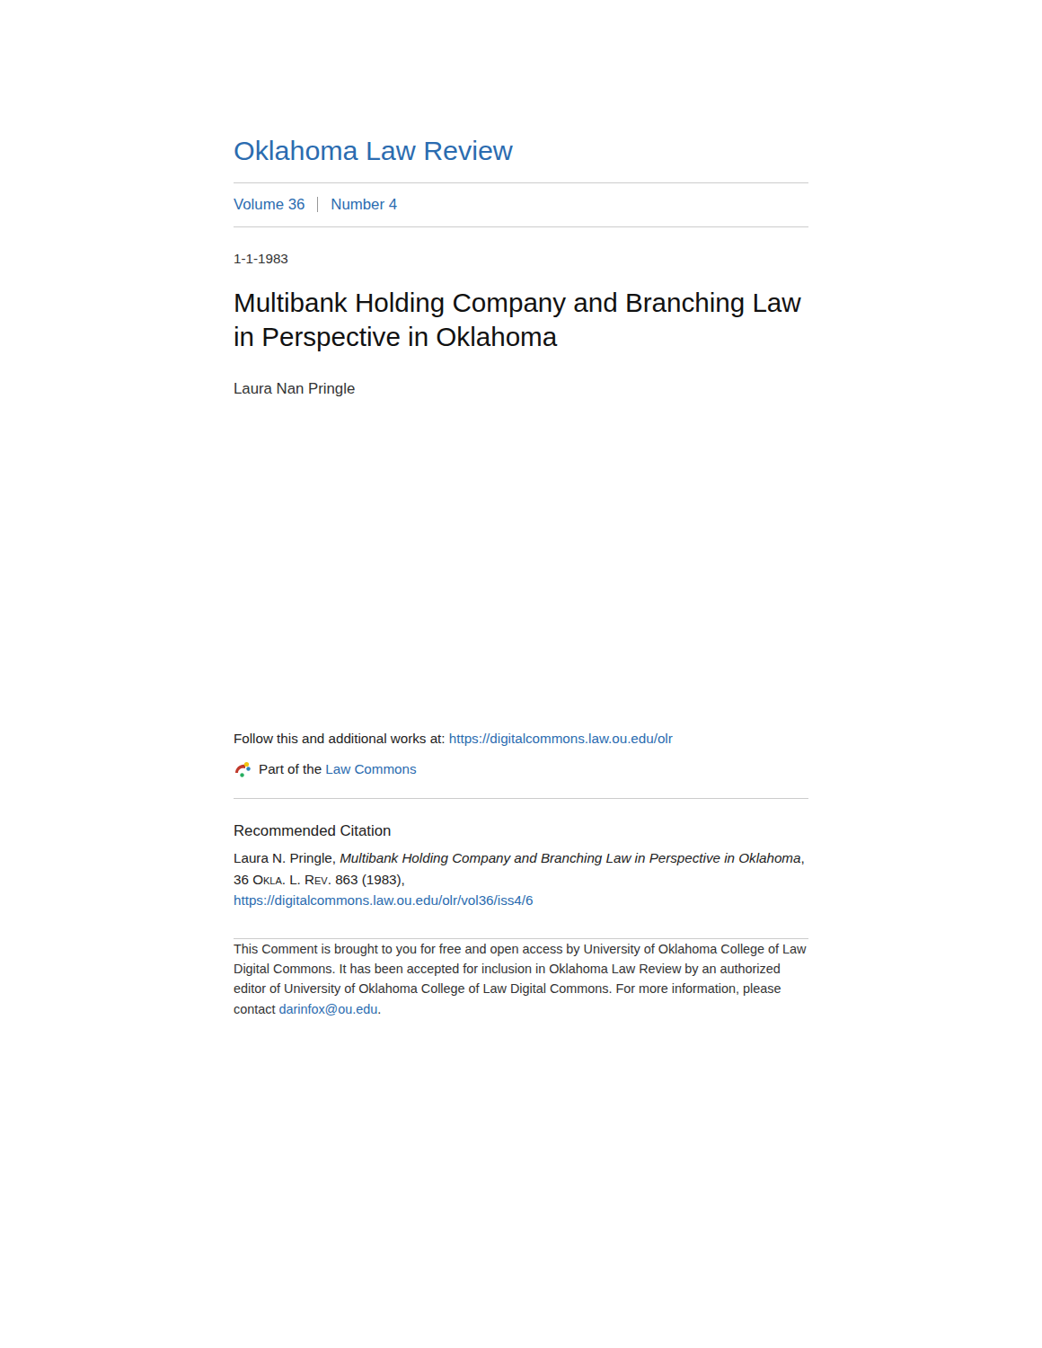Oklahoma Law Review
Volume 36 Number 4
1-1-1983
Multibank Holding Company and Branching Law in Perspective in Oklahoma
Laura Nan Pringle
Follow this and additional works at: https://digitalcommons.law.ou.edu/olr
Part of the Law Commons
Recommended Citation
Laura N. Pringle, Multibank Holding Company and Branching Law in Perspective in Oklahoma, 36 Okla. L. Rev. 863 (1983),
https://digitalcommons.law.ou.edu/olr/vol36/iss4/6
This Comment is brought to you for free and open access by University of Oklahoma College of Law Digital Commons. It has been accepted for inclusion in Oklahoma Law Review by an authorized editor of University of Oklahoma College of Law Digital Commons. For more information, please contact darinfox@ou.edu.